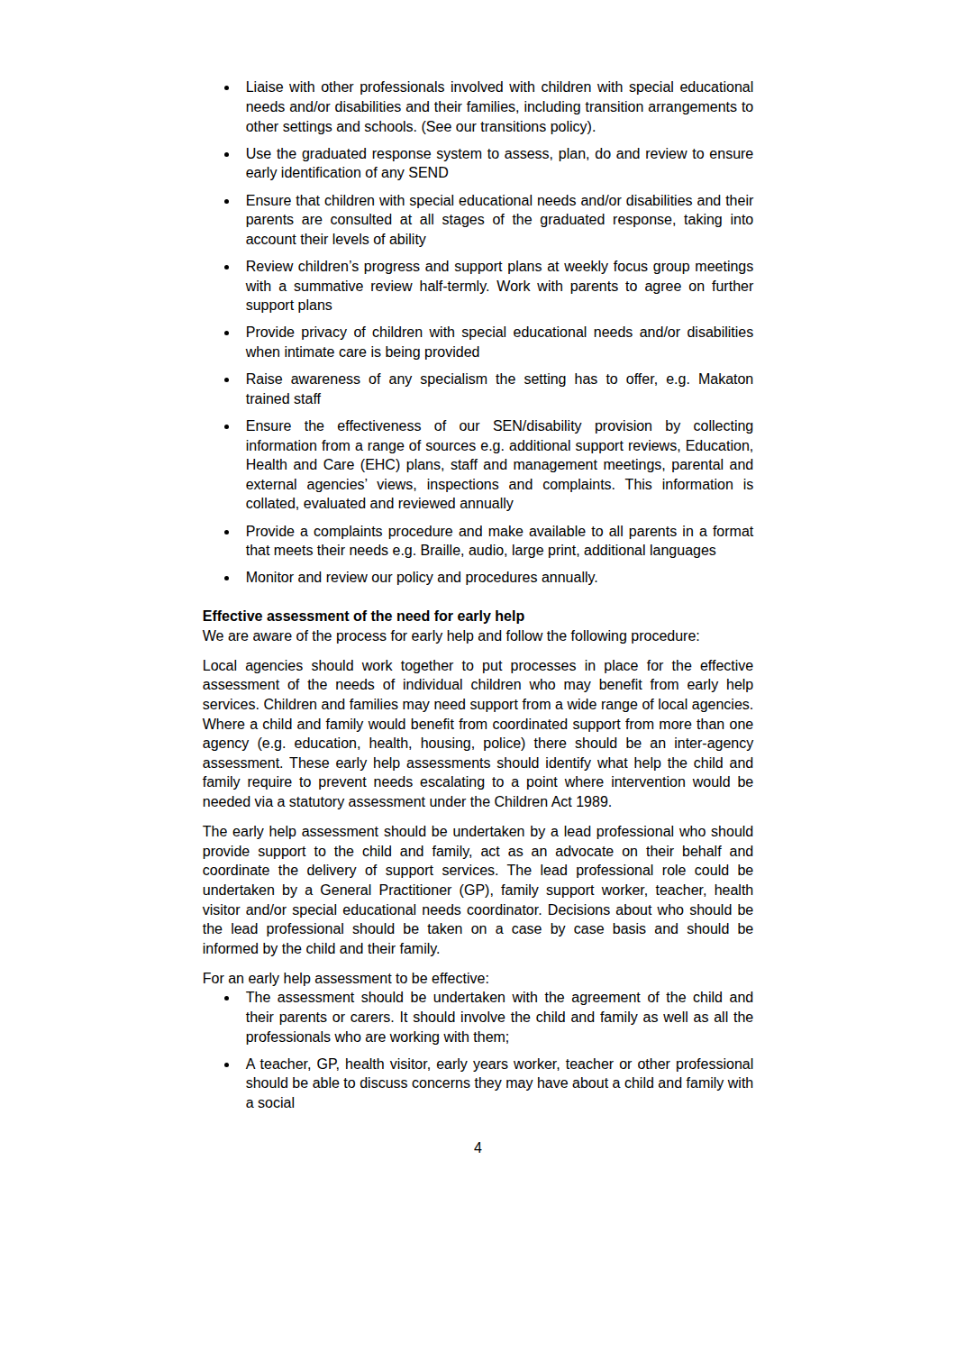Liaise with other professionals involved with children with special educational needs and/or disabilities and their families, including transition arrangements to other settings and schools. (See our transitions policy).
Use the graduated response system to assess, plan, do and review to ensure early identification of any SEND
Ensure that children with special educational needs and/or disabilities and their parents are consulted at all stages of the graduated response, taking into account their levels of ability
Review children’s progress and support plans at weekly focus group meetings with a summative review half-termly. Work with parents to agree on further support plans
Provide privacy of children with special educational needs and/or disabilities when intimate care is being provided
Raise awareness of any specialism the setting has to offer, e.g. Makaton trained staff
Ensure the effectiveness of our SEN/disability provision by collecting information from a range of sources e.g. additional support reviews, Education, Health and Care (EHC) plans, staff and management meetings, parental and external agencies’ views, inspections and complaints. This information is collated, evaluated and reviewed annually
Provide a complaints procedure and make available to all parents in a format that meets their needs e.g. Braille, audio, large print, additional languages
Monitor and review our policy and procedures annually.
Effective assessment of the need for early help
We are aware of the process for early help and follow the following procedure:
Local agencies should work together to put processes in place for the effective assessment of the needs of individual children who may benefit from early help services. Children and families may need support from a wide range of local agencies. Where a child and family would benefit from coordinated support from more than one agency (e.g. education, health, housing, police) there should be an inter-agency assessment. These early help assessments should identify what help the child and family require to prevent needs escalating to a point where intervention would be needed via a statutory assessment under the Children Act 1989.
The early help assessment should be undertaken by a lead professional who should provide support to the child and family, act as an advocate on their behalf and coordinate the delivery of support services. The lead professional role could be undertaken by a General Practitioner (GP), family support worker, teacher, health visitor and/or special educational needs coordinator. Decisions about who should be the lead professional should be taken on a case by case basis and should be informed by the child and their family.
For an early help assessment to be effective:
The assessment should be undertaken with the agreement of the child and their parents or carers. It should involve the child and family as well as all the professionals who are working with them;
A teacher, GP, health visitor, early years worker, teacher or other professional should be able to discuss concerns they may have about a child and family with a social
4